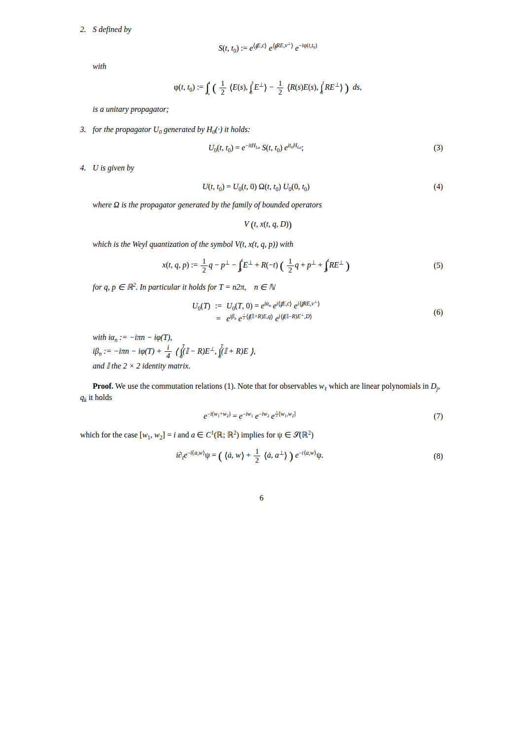2. S defined by
S(t, t0) := e⟨∫tt0 E,c⟩ e⟨∫tt0 RE,v⊥⟩ e−iφ(t,t0)
with
φ(t, t0) := ∫tt0 ( 12 ⟨E(s), ∫s 0 E⊥⟩ − 12 ⟨R(s)E(s), ∫s 0 RE⊥⟩ ) ds,
is a unitary propagator;
3. for the propagator U0 generated by H0(·) it holds:
U0(t, t0) = e−itHLa S(t, t0) eit0HLa;
(3)
4. U is given by
U(t, t0) = U0(t, 0) Ω(t, t0) U0(0, t0)
(4)
where Ω is the propagator generated by the family of bounded operators
V (t, x(t, q, D))
which is the Weyl quantization of the symbol V(t, x(t, q, p)) with
x(t, q, p) := 12 q − p⊥ − ∫t 0 E⊥ + R(−t) ( 12 q + p⊥ + ∫t 0 RE⊥ )
(5)
for q, p ∈ ℝ2. In particular it holds for T = n2π, n ∈ ℕ
| U 0 ( T ) | := | U 0 ( T , 0) = e iα n e i ⟨ ∫ T 0 E , c ⟩ e i ⟨ ∫ T 0 RE , v ⊥ ⟩ |
| | = | e iβ n e i 2 ⟨ ∫ T 0 (𝕀+ R ) E , q ⟩ e i ⟨ ∫ T 0 (𝕀− R ) E ⊥ , D ⟩ |
(6)
with iαn := −iπn − iφ(T),
iβn := −iπn − iφ(T) + i 4 ⟨ ∫T 0(𝕀 − R)E⊥, ∫T 0(𝕀 + R)E ⟩,
and 𝕀 the 2 × 2 identity matrix.
Proof. We use the commutation relations (1). Note that for observables wℓ which are linear polynomials in Dj, qk it holds
e−i(w1+w2) = e−iw1 e−iw2 e12[w1,w2]
(7)
which for the case [w1, w2] = i and a ∈ C1(ℝ; ℝ2) implies for ψ ∈ 𝒮(ℝ2)
i∂te−i⟨a,w⟩ψ = ( ⟨ȧ, w⟩ + 12 ⟨ȧ, a⊥⟩ ) e−i⟨a,w⟩ψ.
(8)
6